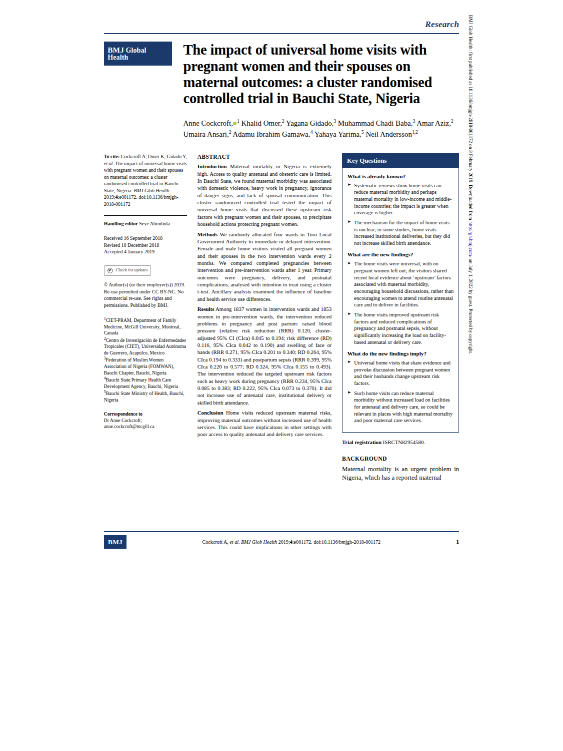Research
BMJ Global Health
The impact of universal home visits with pregnant women and their spouses on maternal outcomes: a cluster randomised controlled trial in Bauchi State, Nigeria
Anne Cockcroft,1 Khalid Omer,2 Yagana Gidado,3 Muhammad Chadi Baba,3 Amar Aziz,2 Umaira Ansari,2 Adamu Ibrahim Gamawa,4 Yahaya Yarima,5 Neil Andersson1,2
To cite: Cockcroft A, Omer K, Gidado Y, et al. The impact of universal home visits with pregnant women and their spouses on maternal outcomes: a cluster randomised controlled trial in Bauchi State, Nigeria. BMJ Glob Health 2019;4:e001172. doi:10.1136/bmjgh-2018-001172
Handling editor Seye Abimbola
Received 16 September 2018
Revised 10 December 2018
Accepted 4 January 2019
Check for updates
© Author(s) (or their employer(s)) 2019. Re-use permitted under CC BY-NC. No commercial re-use. See rights and permissions. Published by BMJ.
1CIET-PRAM, Department of Family Medicine, McGill University, Montreal, Canada
2Centro de Investigación de Enfermedades Tropicales (CIET), Universidad Autónoma de Guerrero, Acapulco, Mexico
3Federation of Muslim Women Association of Nigeria (FOMWAN), Bauchi Chapter, Bauchi, Nigeria
4Bauchi State Primary Health Care Development Agency, Bauchi, Nigeria
5Bauchi State Ministry of Health, Bauchi, Nigeria
Correspondence to
Dr Anne Cockcroft;
anne.cockcroft@mcgill.ca
ABSTRACT
Introduction Maternal mortality in Nigeria is extremely high. Access to quality antenatal and obstetric care is limited. In Bauchi State, we found maternal morbidity was associated with domestic violence, heavy work in pregnancy, ignorance of danger signs, and lack of spousal communication. This cluster randomized controlled trial tested the impact of universal home visits that discussed these upstream risk factors with pregnant women and their spouses, to precipitate household actions protecting pregnant women.
Methods We randomly allocated four wards in Toro Local Government Authority to immediate or delayed intervention. Female and male home visitors visited all pregnant women and their spouses in the two intervention wards every 2 months. We compared completed pregnancies between intervention and pre-intervention wards after 1 year. Primary outcomes were pregnancy, delivery, and postnatal complications, analysed with intention to treat using a cluster t-test. Ancillary analysis examined the influence of baseline and health service use differences.
Results Among 1837 women in intervention wards and 1853 women in pre-intervention wards, the intervention reduced problems in pregnancy and post partum: raised blood pressure (relative risk reduction (RRR) 0.120, cluster-adjusted 95% CI (CIca) 0.045 to 0.194; risk difference (RD) 0.116, 95% CIca 0.042 to 0.190) and swelling of face or hands (RRR 0.271, 95% CIca 0.201 to 0.340; RD 0.264, 95% CIca 0.194 to 0.333) and postpartum sepsis (RRR 0.399, 95% CIca 0.220 to 0.577; RD 0.324, 95% CIca 0.155 to 0.493). The intervention reduced the targeted upstream risk factors such as heavy work during pregnancy (RRR 0.234, 95% CIca 0.085 to 0.383; RD 0.222, 95% CIca 0.073 to 0.370). It did not increase use of antenatal care, institutional delivery or skilled birth attendance.
Conclusion Home visits reduced upstream maternal risks, improving maternal outcomes without increased use of health services. This could have implications in other settings with poor access to quality antenatal and delivery care services.
Key Questions
What is already known?
Systematic reviews show home visits can reduce maternal morbidity and perhaps maternal mortality in low-income and middle-income countries; the impact is greater when coverage is higher.
The mechanism for the impact of home visits is unclear; in some studies, home visits increased institutional deliveries, but they did not increase skilled birth attendance.
What are the new findings?
The home visits were universal, with no pregnant women left out; the visitors shared recent local evidence about ‘upstream’ factors associated with maternal morbidity, encouraging household discussions, rather than encouraging women to attend routine antenatal care and to deliver in facilities.
The home visits improved upstream risk factors and reduced complications of pregnancy and postnatal sepsis, without significantly increasing the load on facility-based antenatal or delivery care.
What do the new findings imply?
Universal home visits that share evidence and provoke discussion between pregnant women and their husbands change upstream risk factors.
Such home visits can reduce maternal morbidity without increased load on facilities for antenatal and delivery care, so could be relevant in places with high maternal mortality and poor maternal care services.
Trial registration ISRCTN82954580.
BACKGROUND
Maternal mortality is an urgent problem in Nigeria, which has a reported maternal
BMJ
Cockcroft A, et al. BMJ Glob Health 2019;4:e001172. doi:10.1136/bmjgh-2018-001172
1
BMJ Glob Health: first published as 10.1136/bmjgh-2018-001172 on 8 February 2019. Downloaded from http://gh.bmj.com/ on July 1, 2022 by guest. Protected by copyright.